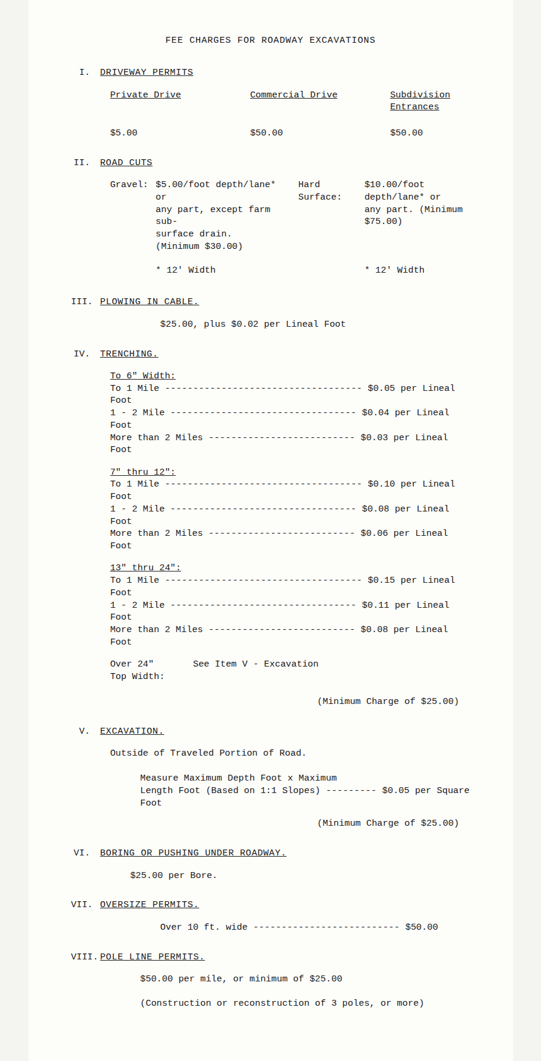FEE CHARGES FOR ROADWAY EXCAVATIONS
I. DRIVEWAY PERMITS
| Private Drive | Commercial Drive | Subdivision Entrances |
| --- | --- | --- |
| $5.00 | $50.00 | $50.00 |
II. ROAD CUTS
| Gravel: | $5.00/foot depth/lane* or any part, except farm sub- surface drain. (Minimum $30.00) | Hard Surface: | $10.00/foot depth/lane* or any part. (Minimum $75.00) |
| | * 12' Width | | * 12' Width |
III. PLOWING IN CABLE.
$25.00, plus $0.02 per Lineal Foot
IV. TRENCHING.
To 6" Width: To 1 Mile ----------------------------------- $0.05 per Lineal Foot
1 - 2 Mile --------------------------------- $0.04 per Lineal Foot
More than 2 Miles -------------------------- $0.03 per Lineal Foot
7" thru 12": To 1 Mile ----------------------------------- $0.10 per Lineal Foot
1 - 2 Mile --------------------------------- $0.08 per Lineal Foot
More than 2 Miles -------------------------- $0.06 per Lineal Foot
13" thru 24": To 1 Mile ----------------------------------- $0.15 per Lineal Foot
1 - 2 Mile --------------------------------- $0.11 per Lineal Foot
More than 2 Miles -------------------------- $0.08 per Lineal Foot
Over 24"
Top Width: See Item V - Excavation
(Minimum Charge of $25.00)
V. EXCAVATION.
Outside of Traveled Portion of Road.
Measure Maximum Depth Foot x Maximum
Length Foot (Based on 1:1 Slopes) --------- $0.05 per Square Foot
(Minimum Charge of $25.00)
VI. BORING OR PUSHING UNDER ROADWAY.
$25.00 per Bore.
VII. OVERSIZE PERMITS.
Over 10 ft. wide -------------------------- $50.00
VIII. POLE LINE PERMITS.
$50.00 per mile, or minimum of $25.00
(Construction or reconstruction of 3 poles, or more)